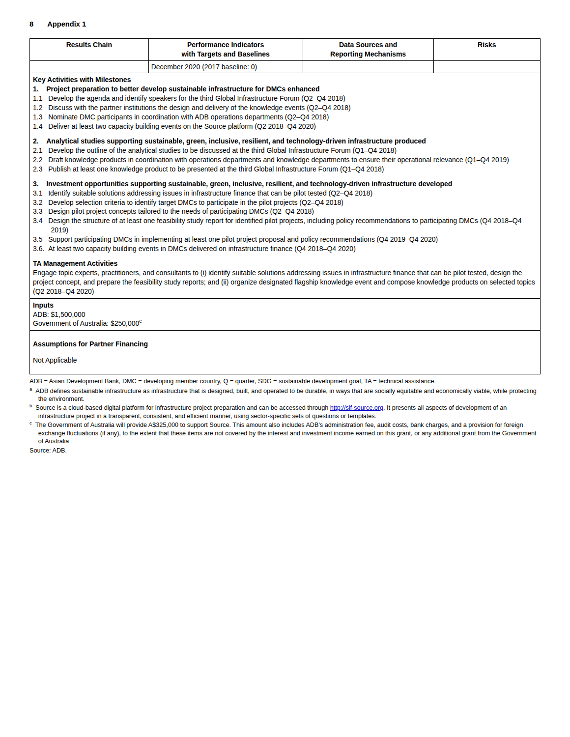8 Appendix 1
| Results Chain | Performance Indicators with Targets and Baselines | Data Sources and Reporting Mechanisms | Risks |
| --- | --- | --- | --- |
| | December 2020 (2017 baseline: 0) | | |
Key Activities with Milestones
1. Project preparation to better develop sustainable infrastructure for DMCs enhanced
1.1 Develop the agenda and identify speakers for the third Global Infrastructure Forum (Q2–Q4 2018)
1.2 Discuss with the partner institutions the design and delivery of the knowledge events (Q2–Q4 2018)
1.3 Nominate DMC participants in coordination with ADB operations departments (Q2–Q4 2018)
1.4 Deliver at least two capacity building events on the Source platform (Q2 2018–Q4 2020)
2. Analytical studies supporting sustainable, green, inclusive, resilient, and technology-driven infrastructure produced
2.1 Develop the outline of the analytical studies to be discussed at the third Global Infrastructure Forum (Q1–Q4 2018)
2.2 Draft knowledge products in coordination with operations departments and knowledge departments to ensure their operational relevance (Q1–Q4 2019)
2.3 Publish at least one knowledge product to be presented at the third Global Infrastructure Forum (Q1–Q4 2018)
3. Investment opportunities supporting sustainable, green, inclusive, resilient, and technology-driven infrastructure developed
3.1 Identify suitable solutions addressing issues in infrastructure finance that can be pilot tested (Q2–Q4 2018)
3.2 Develop selection criteria to identify target DMCs to participate in the pilot projects (Q2–Q4 2018)
3.3 Design pilot project concepts tailored to the needs of participating DMCs (Q2–Q4 2018)
3.4 Design the structure of at least one feasibility study report for identified pilot projects, including policy recommendations to participating DMCs (Q4 2018–Q4 2019)
3.5 Support participating DMCs in implementing at least one pilot project proposal and policy recommendations (Q4 2019–Q4 2020)
3.6. At least two capacity building events in DMCs delivered on infrastructure finance (Q4 2018–Q4 2020)
TA Management Activities
Engage topic experts, practitioners, and consultants to (i) identify suitable solutions addressing issues in infrastructure finance that can be pilot tested, design the project concept, and prepare the feasibility study reports; and (ii) organize designated flagship knowledge event and compose knowledge products on selected topics (Q2 2018–Q4 2020)
Inputs
ADB: $1,500,000
Government of Australia: $250,000c
Assumptions for Partner Financing
Not Applicable
ADB = Asian Development Bank, DMC = developing member country, Q = quarter, SDG = sustainable development goal, TA = technical assistance.
a ADB defines sustainable infrastructure as infrastructure that is designed, built, and operated to be durable, in ways that are socially equitable and economically viable, while protecting the environment.
b Source is a cloud-based digital platform for infrastructure project preparation and can be accessed through http://sif-source.org. It presents all aspects of development of an infrastructure project in a transparent, consistent, and efficient manner, using sector-specific sets of questions or templates.
c The Government of Australia will provide A$325,000 to support Source. This amount also includes ADB's administration fee, audit costs, bank charges, and a provision for foreign exchange fluctuations (if any), to the extent that these items are not covered by the interest and investment income earned on this grant, or any additional grant from the Government of Australia
Source: ADB.